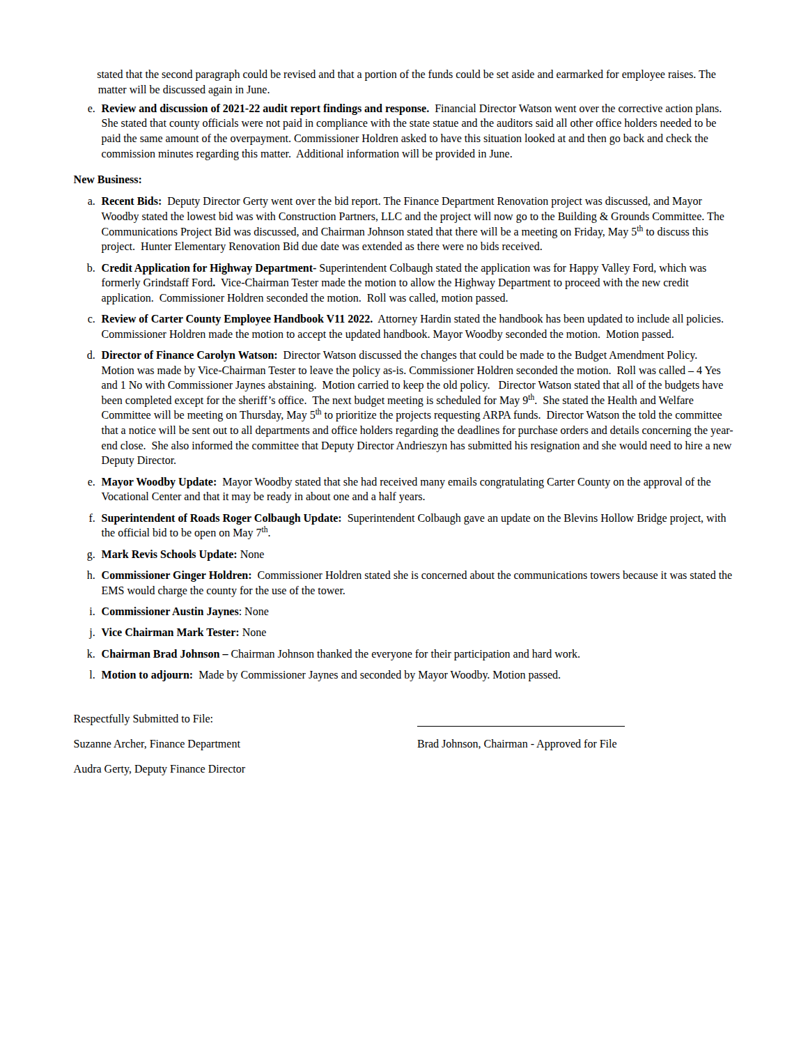stated that the second paragraph could be revised and that a portion of the funds could be set aside and earmarked for employee raises. The matter will be discussed again in June.
Review and discussion of 2021-22 audit report findings and response. Financial Director Watson went over the corrective action plans. She stated that county officials were not paid in compliance with the state statue and the auditors said all other office holders needed to be paid the same amount of the overpayment. Commissioner Holdren asked to have this situation looked at and then go back and check the commission minutes regarding this matter. Additional information will be provided in June.
New Business:
Recent Bids: Deputy Director Gerty went over the bid report. The Finance Department Renovation project was discussed, and Mayor Woodby stated the lowest bid was with Construction Partners, LLC and the project will now go to the Building & Grounds Committee. The Communications Project Bid was discussed, and Chairman Johnson stated that there will be a meeting on Friday, May 5th to discuss this project. Hunter Elementary Renovation Bid due date was extended as there were no bids received.
Credit Application for Highway Department- Superintendent Colbaugh stated the application was for Happy Valley Ford, which was formerly Grindstaff Ford. Vice-Chairman Tester made the motion to allow the Highway Department to proceed with the new credit application. Commissioner Holdren seconded the motion. Roll was called, motion passed.
Review of Carter County Employee Handbook V11 2022. Attorney Hardin stated the handbook has been updated to include all policies. Commissioner Holdren made the motion to accept the updated handbook. Mayor Woodby seconded the motion. Motion passed.
Director of Finance Carolyn Watson: Director Watson discussed the changes that could be made to the Budget Amendment Policy. Motion was made by Vice-Chairman Tester to leave the policy as-is. Commissioner Holdren seconded the motion. Roll was called – 4 Yes and 1 No with Commissioner Jaynes abstaining. Motion carried to keep the old policy. Director Watson stated that all of the budgets have been completed except for the sheriff’s office. The next budget meeting is scheduled for May 9th. She stated the Health and Welfare Committee will be meeting on Thursday, May 5th to prioritize the projects requesting ARPA funds. Director Watson the told the committee that a notice will be sent out to all departments and office holders regarding the deadlines for purchase orders and details concerning the year-end close. She also informed the committee that Deputy Director Andrieszyn has submitted his resignation and she would need to hire a new Deputy Director.
Mayor Woodby Update: Mayor Woodby stated that she had received many emails congratulating Carter County on the approval of the Vocational Center and that it may be ready in about one and a half years.
Superintendent of Roads Roger Colbaugh Update: Superintendent Colbaugh gave an update on the Blevins Hollow Bridge project, with the official bid to be open on May 7th.
Mark Revis Schools Update: None
Commissioner Ginger Holdren: Commissioner Holdren stated she is concerned about the communications towers because it was stated the EMS would charge the county for the use of the tower.
Commissioner Austin Jaynes: None
Vice Chairman Mark Tester: None
Chairman Brad Johnson – Chairman Johnson thanked the everyone for their participation and hard work.
Motion to adjourn: Made by Commissioner Jaynes and seconded by Mayor Woodby. Motion passed.
Respectfully Submitted to File:
Suzanne Archer, Finance Department
Brad Johnson, Chairman - Approved for File
Audra Gerty, Deputy Finance Director